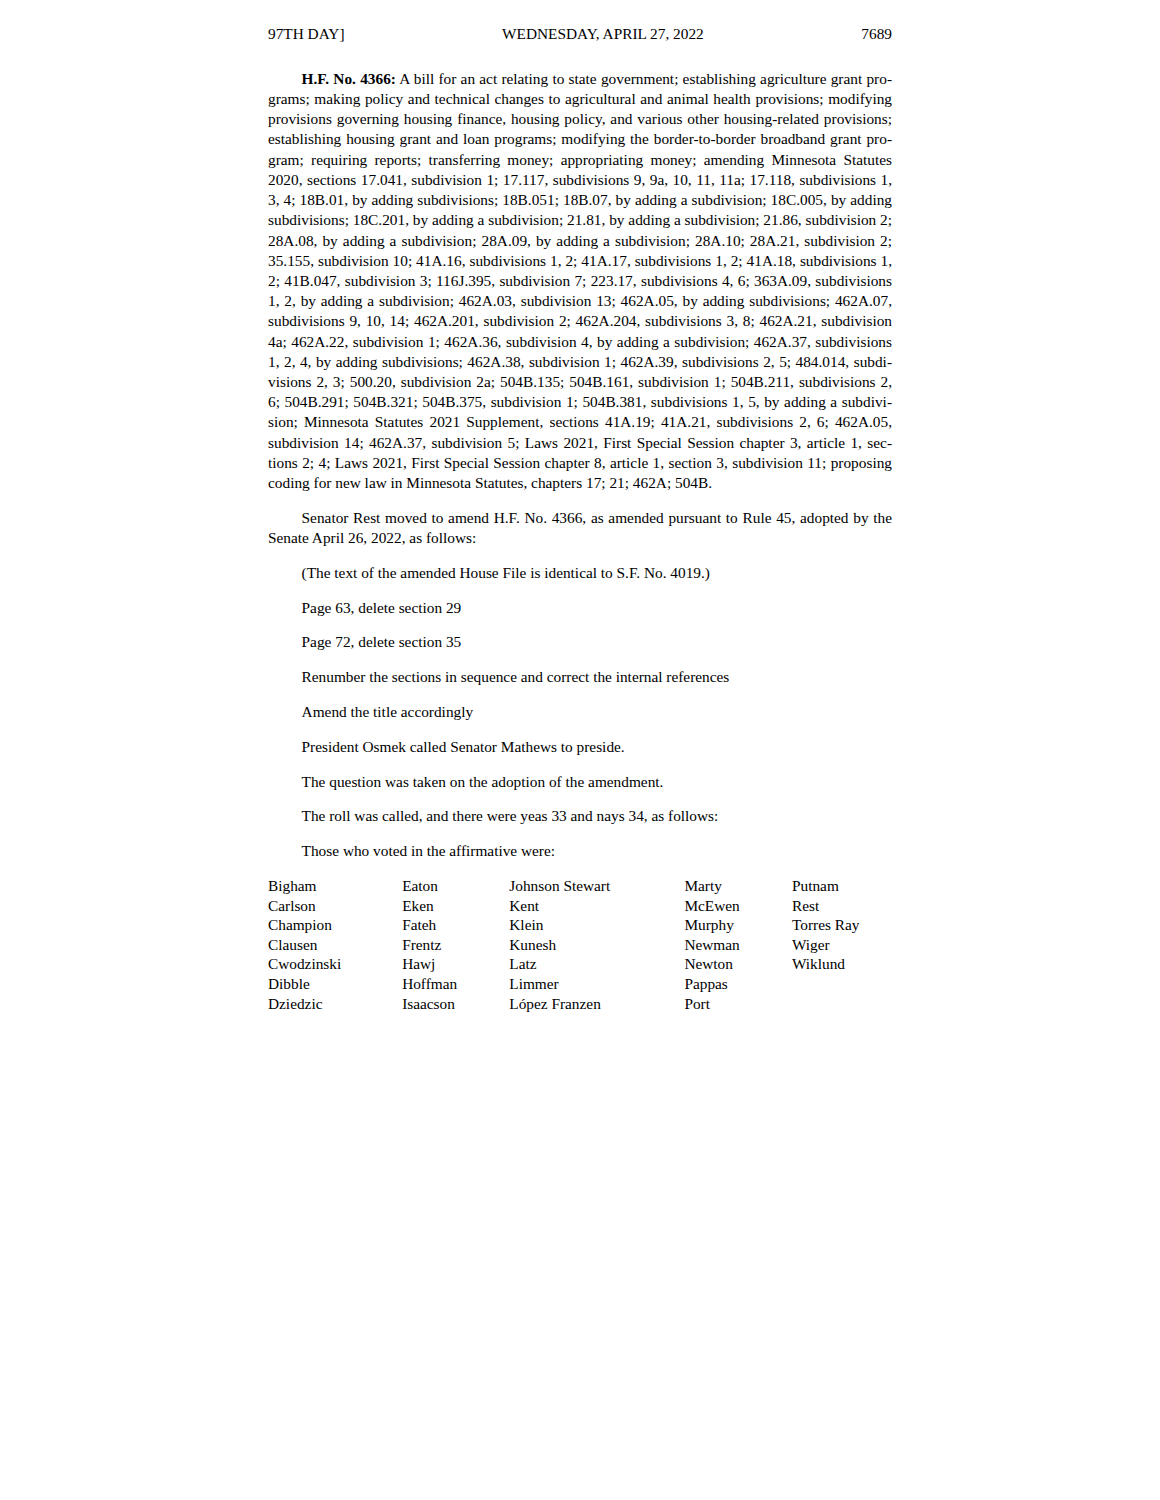97TH DAY]
WEDNESDAY, APRIL 27, 2022
7689
H.F. No. 4366: A bill for an act relating to state government; establishing agriculture grant programs; making policy and technical changes to agricultural and animal health provisions; modifying provisions governing housing finance, housing policy, and various other housing-related provisions; establishing housing grant and loan programs; modifying the border-to-border broadband grant program; requiring reports; transferring money; appropriating money; amending Minnesota Statutes 2020, sections 17.041, subdivision 1; 17.117, subdivisions 9, 9a, 10, 11, 11a; 17.118, subdivisions 1, 3, 4; 18B.01, by adding subdivisions; 18B.051; 18B.07, by adding a subdivision; 18C.005, by adding subdivisions; 18C.201, by adding a subdivision; 21.81, by adding a subdivision; 21.86, subdivision 2; 28A.08, by adding a subdivision; 28A.09, by adding a subdivision; 28A.10; 28A.21, subdivision 2; 35.155, subdivision 10; 41A.16, subdivisions 1, 2; 41A.17, subdivisions 1, 2; 41A.18, subdivisions 1, 2; 41B.047, subdivision 3; 116J.395, subdivision 7; 223.17, subdivisions 4, 6; 363A.09, subdivisions 1, 2, by adding a subdivision; 462A.03, subdivision 13; 462A.05, by adding subdivisions; 462A.07, subdivisions 9, 10, 14; 462A.201, subdivision 2; 462A.204, subdivisions 3, 8; 462A.21, subdivision 4a; 462A.22, subdivision 1; 462A.36, subdivision 4, by adding a subdivision; 462A.37, subdivisions 1, 2, 4, by adding subdivisions; 462A.38, subdivision 1; 462A.39, subdivisions 2, 5; 484.014, subdivisions 2, 3; 500.20, subdivision 2a; 504B.135; 504B.161, subdivision 1; 504B.211, subdivisions 2, 6; 504B.291; 504B.321; 504B.375, subdivision 1; 504B.381, subdivisions 1, 5, by adding a subdivision; Minnesota Statutes 2021 Supplement, sections 41A.19; 41A.21, subdivisions 2, 6; 462A.05, subdivision 14; 462A.37, subdivision 5; Laws 2021, First Special Session chapter 3, article 1, sections 2; 4; Laws 2021, First Special Session chapter 8, article 1, section 3, subdivision 11; proposing coding for new law in Minnesota Statutes, chapters 17; 21; 462A; 504B.
Senator Rest moved to amend H.F. No. 4366, as amended pursuant to Rule 45, adopted by the Senate April 26, 2022, as follows:
(The text of the amended House File is identical to S.F. No. 4019.)
Page 63, delete section 29
Page 72, delete section 35
Renumber the sections in sequence and correct the internal references
Amend the title accordingly
President Osmek called Senator Mathews to preside.
The question was taken on the adoption of the amendment.
The roll was called, and there were yeas 33 and nays 34, as follows:
Those who voted in the affirmative were:
| Bigham | Eaton | Johnson Stewart | Marty | Putnam |
| Carlson | Eken | Kent | McEwen | Rest |
| Champion | Fateh | Klein | Murphy | Torres Ray |
| Clausen | Frentz | Kunesh | Newman | Wiger |
| Cwodzinski | Hawj | Latz | Newton | Wiklund |
| Dibble | Hoffman | Limmer | Pappas | |
| Dziedzic | Isaacson | López Franzen | Port | |